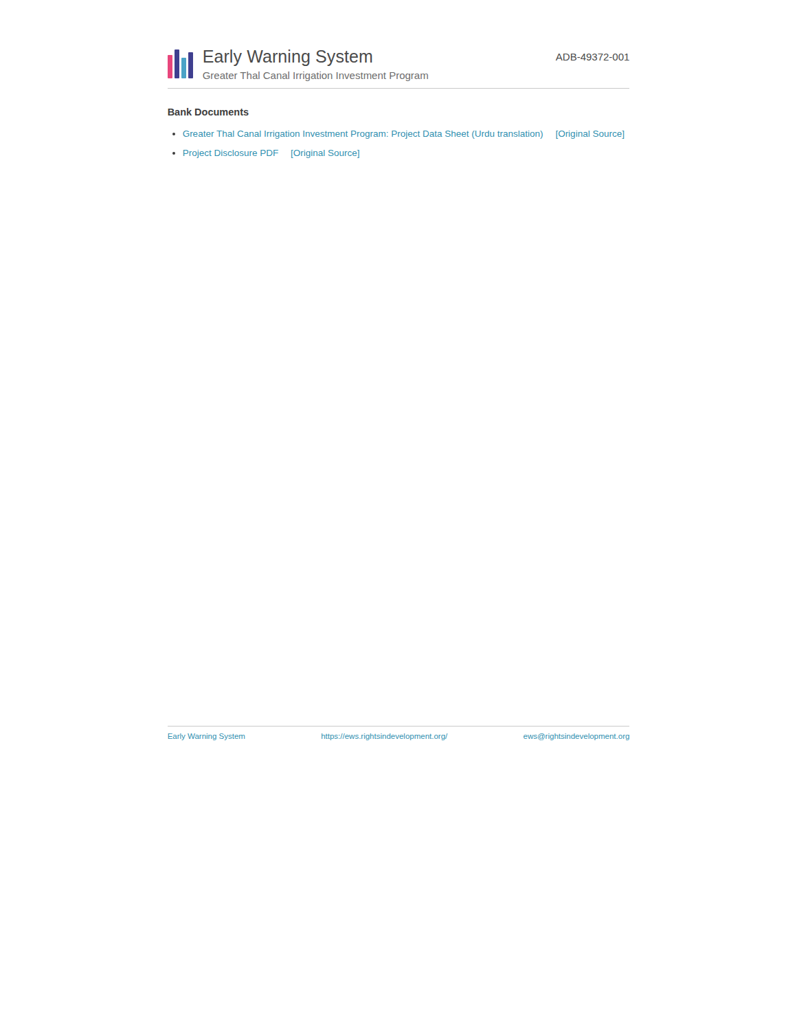Early Warning System
Greater Thal Canal Irrigation Investment Program
ADB-49372-001
Bank Documents
Greater Thal Canal Irrigation Investment Program: Project Data Sheet (Urdu translation) [Original Source]
Project Disclosure PDF [Original Source]
Early Warning System
https://ews.rightsindevelopment.org/
ews@rightsindevelopment.org